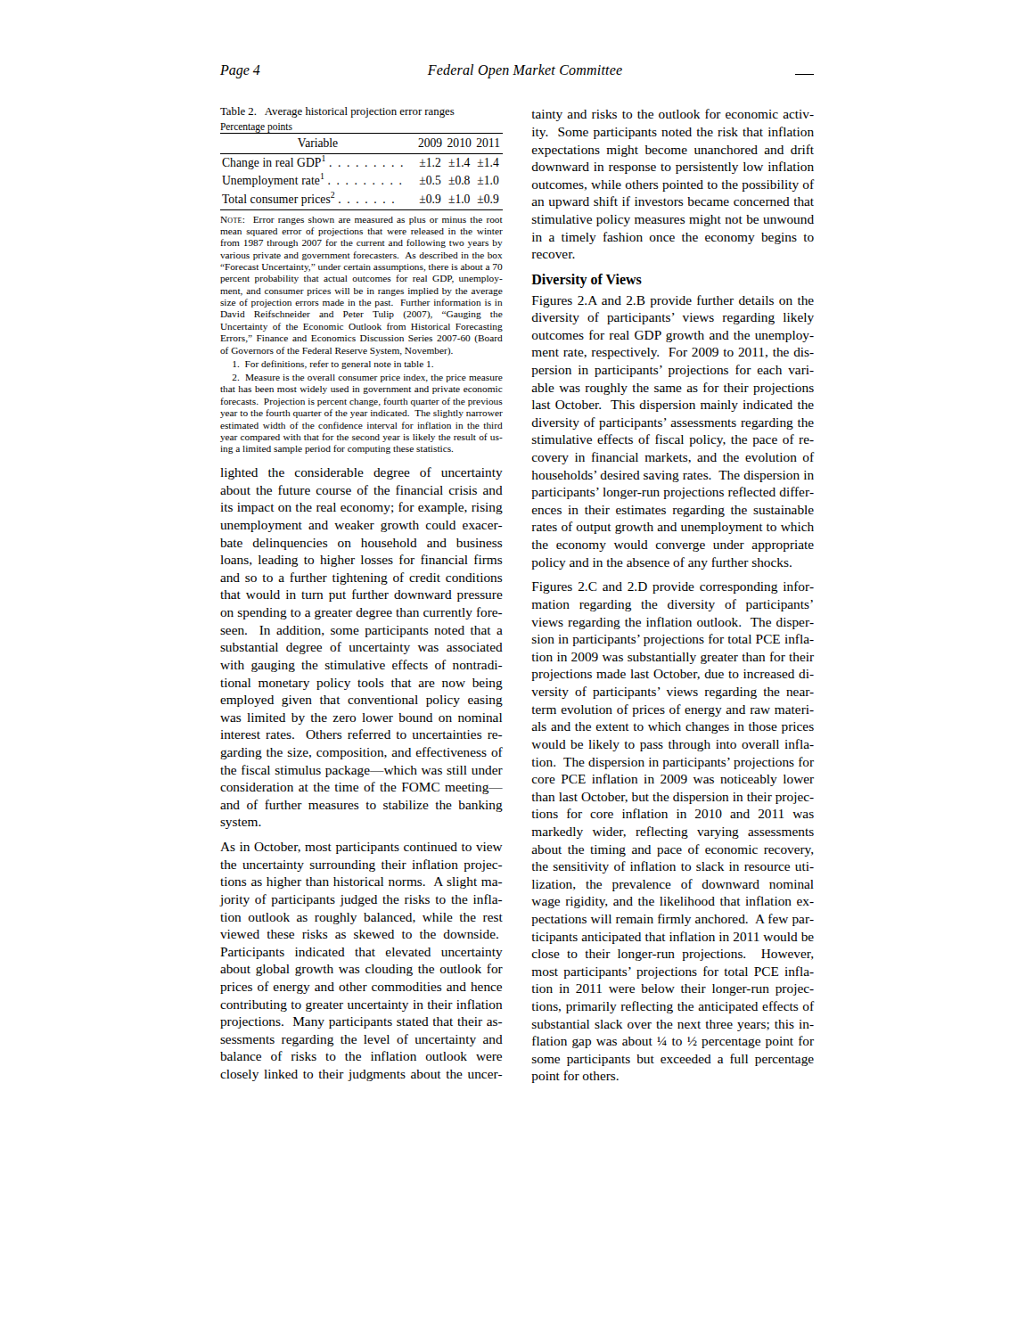Page 4
Federal Open Market Committee
Table 2. Average historical projection error ranges
Percentage points
| Variable | 2009 | 2010 | 2011 |
| --- | --- | --- | --- |
| Change in real GDP 1 . . . . . . . . . | ±1.2 | ±1.4 | ±1.4 |
| Unemployment rate 1 . . . . . . . . . | ±0.5 | ±0.8 | ±1.0 |
| Total consumer prices 2 . . . . . . . | ±0.9 | ±1.0 | ±0.9 |
Note: Error ranges shown are measured as plus or minus the root mean squared error of projections that were released in the winter from 1987 through 2007 for the current and following two years by various private and government forecasters. As described in the box “Forecast Uncertainty,” under certain assumptions, there is about a 70 percent probability that actual outcomes for real GDP, unemployment, and consumer prices will be in ranges implied by the average size of projection errors made in the past. Further information is in David Reifschneider and Peter Tulip (2007), “Gauging the Uncertainty of the Economic Outlook from Historical Forecasting Errors,” Finance and Economics Discussion Series 2007-60 (Board of Governors of the Federal Reserve System, November).
1. For definitions, refer to general note in table 1.
2. Measure is the overall consumer price index, the price measure that has been most widely used in government and private economic forecasts. Projection is percent change, fourth quarter of the previous year to the fourth quarter of the year indicated. The slightly narrower estimated width of the confidence interval for inflation in the third year compared with that for the second year is likely the result of using a limited sample period for computing these statistics.
lighted the considerable degree of uncertainty about the future course of the financial crisis and its impact on the real economy; for example, rising unemployment and weaker growth could exacerbate delinquencies on household and business loans, leading to higher losses for financial firms and so to a further tightening of credit conditions that would in turn put further downward pressure on spending to a greater degree than currently foreseen. In addition, some participants noted that a substantial degree of uncertainty was associated with gauging the stimulative effects of nontraditional monetary policy tools that are now being employed given that conventional policy easing was limited by the zero lower bound on nominal interest rates. Others referred to uncertainties regarding the size, composition, and effectiveness of the fiscal stimulus package—which was still under consideration at the time of the FOMC meeting—and of further measures to stabilize the banking system.
As in October, most participants continued to view the uncertainty surrounding their inflation projections as higher than historical norms. A slight majority of participants judged the risks to the inflation outlook as roughly balanced, while the rest viewed these risks as skewed to the downside. Participants indicated that elevated uncertainty about global growth was clouding the outlook for prices of energy and other commodities and hence contributing to greater uncertainty in their inflation projections. Many participants stated that their assessments regarding the level of uncertainty and balance of risks to the inflation outlook were closely linked to their judgments about the uncertainty and risks to the outlook for economic activity. Some participants noted the risk that inflation expectations might become unanchored and drift downward in response to persistently low inflation outcomes, while others pointed to the possibility of an upward shift if investors became concerned that stimulative policy measures might not be unwound in a timely fashion once the economy begins to recover.
Diversity of Views
Figures 2.A and 2.B provide further details on the diversity of participants’ views regarding likely outcomes for real GDP growth and the unemployment rate, respectively. For 2009 to 2011, the dispersion in participants’ projections for each variable was roughly the same as for their projections last October. This dispersion mainly indicated the diversity of participants’ assessments regarding the stimulative effects of fiscal policy, the pace of recovery in financial markets, and the evolution of households’ desired saving rates. The dispersion in participants’ longer-run projections reflected differences in their estimates regarding the sustainable rates of output growth and unemployment to which the economy would converge under appropriate policy and in the absence of any further shocks.
Figures 2.C and 2.D provide corresponding information regarding the diversity of participants’ views regarding the inflation outlook. The dispersion in participants’ projections for total PCE inflation in 2009 was substantially greater than for their projections made last October, due to increased diversity of participants’ views regarding the near-term evolution of prices of energy and raw materials and the extent to which changes in those prices would be likely to pass through into overall inflation. The dispersion in participants’ projections for core PCE inflation in 2009 was noticeably lower than last October, but the dispersion in their projections for core inflation in 2010 and 2011 was markedly wider, reflecting varying assessments about the timing and pace of economic recovery, the sensitivity of inflation to slack in resource utilization, the prevalence of downward nominal wage rigidity, and the likelihood that inflation expectations will remain firmly anchored. A few participants anticipated that inflation in 2011 would be close to their longer-run projections. However, most participants’ projections for total PCE inflation in 2011 were below their longer-run projections, primarily reflecting the anticipated effects of substantial slack over the next three years; this inflation gap was about ¼ to ½ percentage point for some participants but exceeded a full percentage point for others.